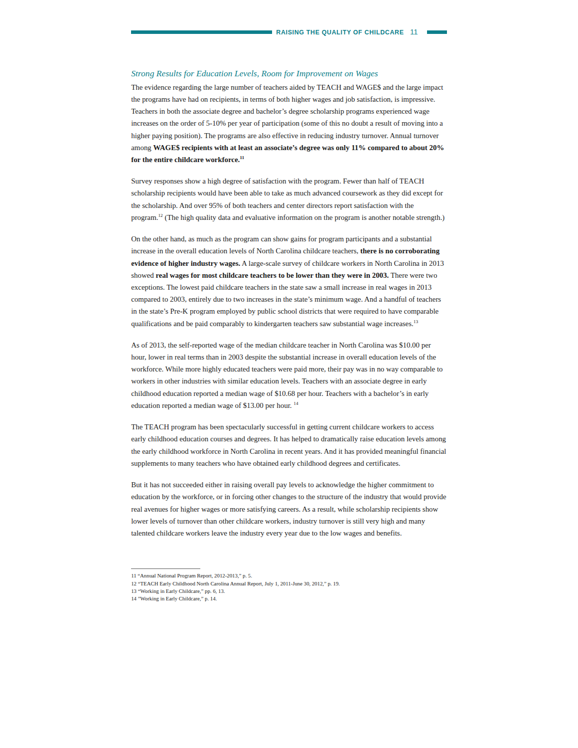Raising the Quality of Childcare
11
Strong Results for Education Levels, Room for Improvement on Wages
The evidence regarding the large number of teachers aided by TEACH and WAGE$ and the large impact the programs have had on recipients, in terms of both higher wages and job satisfaction, is impressive. Teachers in both the associate degree and bachelor’s degree scholarship programs experienced wage increases on the order of 5-10% per year of participation (some of this no doubt a result of moving into a higher paying position). The programs are also effective in reducing industry turnover. Annual turnover among WAGE$ recipients with at least an associate’s degree was only 11% compared to about 20% for the entire childcare workforce.11
Survey responses show a high degree of satisfaction with the program. Fewer than half of TEACH scholarship recipients would have been able to take as much advanced coursework as they did except for the scholarship. And over 95% of both teachers and center directors report satisfaction with the program.12 (The high quality data and evaluative information on the program is another notable strength.)
On the other hand, as much as the program can show gains for program participants and a substantial increase in the overall education levels of North Carolina childcare teachers, there is no corroborating evidence of higher industry wages. A large-scale survey of childcare workers in North Carolina in 2013 showed real wages for most childcare teachers to be lower than they were in 2003. There were two exceptions. The lowest paid childcare teachers in the state saw a small increase in real wages in 2013 compared to 2003, entirely due to two increases in the state’s minimum wage. And a handful of teachers in the state’s Pre-K program employed by public school districts that were required to have comparable qualifications and be paid comparably to kindergarten teachers saw substantial wage increases.13
As of 2013, the self-reported wage of the median childcare teacher in North Carolina was $10.00 per hour, lower in real terms than in 2003 despite the substantial increase in overall education levels of the workforce. While more highly educated teachers were paid more, their pay was in no way comparable to workers in other industries with similar education levels. Teachers with an associate degree in early childhood education reported a median wage of $10.68 per hour. Teachers with a bachelor’s in early education reported a median wage of $13.00 per hour. 14
The TEACH program has been spectacularly successful in getting current childcare workers to access early childhood education courses and degrees. It has helped to dramatically raise education levels among the early childhood workforce in North Carolina in recent years. And it has provided meaningful financial supplements to many teachers who have obtained early childhood degrees and certificates.
But it has not succeeded either in raising overall pay levels to acknowledge the higher commitment to education by the workforce, or in forcing other changes to the structure of the industry that would provide real avenues for higher wages or more satisfying careers. As a result, while scholarship recipients show lower levels of turnover than other childcare workers, industry turnover is still very high and many talented childcare workers leave the industry every year due to the low wages and benefits.
11 “Annual National Program Report, 2012-2013,” p. 5.
12 “TEACH Early Childhood North Carolina Annual Report, July 1, 2011-June 30, 2012,” p. 19.
13 “Working in Early Childcare,” pp. 6, 13.
14 ”Working in Early Childcare,” p. 14.